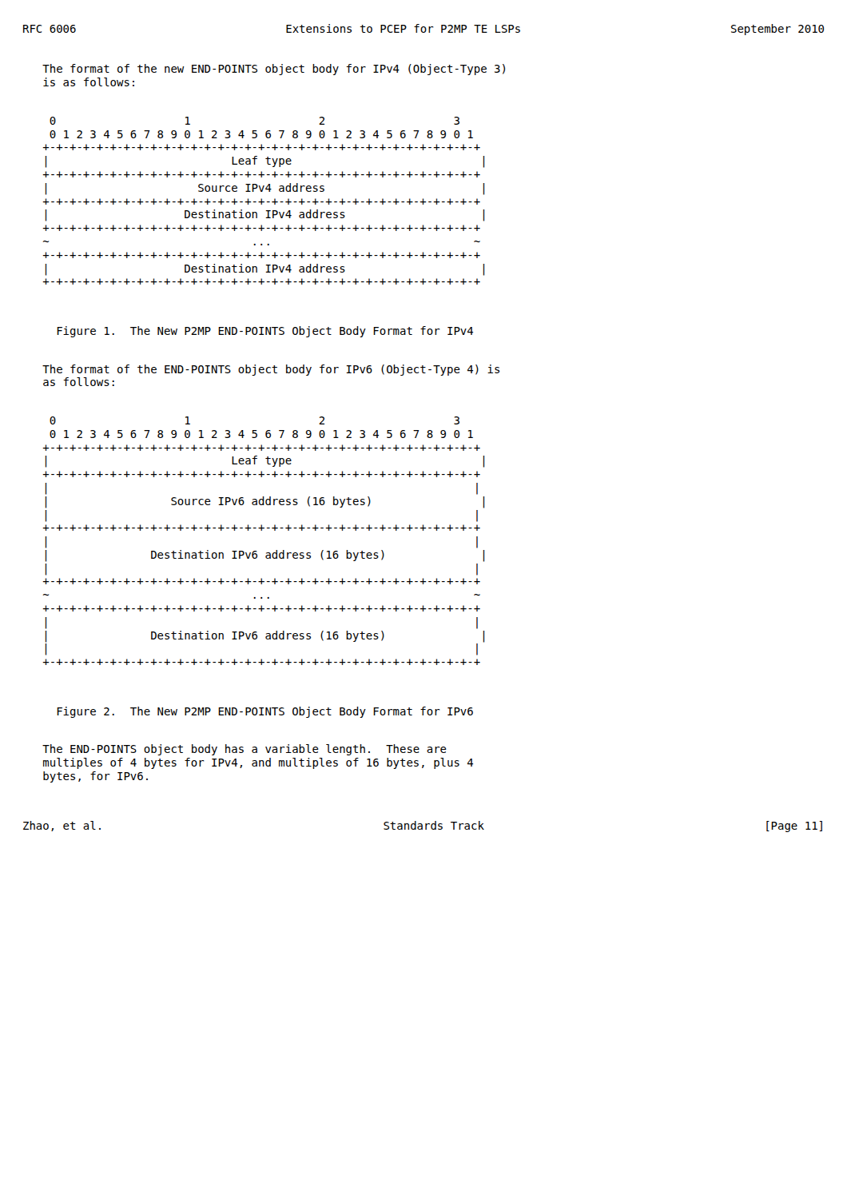RFC 6006 Extensions to PCEP for P2MP TE LSPs September 2010
The format of the new END-POINTS object body for IPv4 (Object-Type 3) is as follows:
0 1 2 3 0 1 2 3 4 5 6 7 8 9 0 1 2 3 4 5 6 7 8 9 0 1 2 3 4 5 6 7 8 9 0 1 +-+-+-+-+-+-+-+-+-+-+-+-+-+-+-+-+-+-+-+-+-+-+-+-+-+-+-+-+-+-+-+-+ | Leaf type | +-+-+-+-+-+-+-+-+-+-+-+-+-+-+-+-+-+-+-+-+-+-+-+-+-+-+-+-+-+-+-+-+ | Source IPv4 address | +-+-+-+-+-+-+-+-+-+-+-+-+-+-+-+-+-+-+-+-+-+-+-+-+-+-+-+-+-+-+-+-+ | Destination IPv4 address | +-+-+-+-+-+-+-+-+-+-+-+-+-+-+-+-+-+-+-+-+-+-+-+-+-+-+-+-+-+-+-+-+ ~ ... ~ +-+-+-+-+-+-+-+-+-+-+-+-+-+-+-+-+-+-+-+-+-+-+-+-+-+-+-+-+-+-+-+-+ | Destination IPv4 address | +-+-+-+-+-+-+-+-+-+-+-+-+-+-+-+-+-+-+-+-+-+-+-+-+-+-+-+-+-+-+-+-+
Figure 1. The New P2MP END-POINTS Object Body Format for IPv4
The format of the END-POINTS object body for IPv6 (Object-Type 4) is as follows:
0 1 2 3 0 1 2 3 4 5 6 7 8 9 0 1 2 3 4 5 6 7 8 9 0 1 2 3 4 5 6 7 8 9 0 1 +-+-+-+-+-+-+-+-+-+-+-+-+-+-+-+-+-+-+-+-+-+-+-+-+-+-+-+-+-+-+-+-+ | Leaf type | +-+-+-+-+-+-+-+-+-+-+-+-+-+-+-+-+-+-+-+-+-+-+-+-+-+-+-+-+-+-+-+-+ | | | Source IPv6 address (16 bytes) | | | +-+-+-+-+-+-+-+-+-+-+-+-+-+-+-+-+-+-+-+-+-+-+-+-+-+-+-+-+-+-+-+-+ | | | Destination IPv6 address (16 bytes) | | | +-+-+-+-+-+-+-+-+-+-+-+-+-+-+-+-+-+-+-+-+-+-+-+-+-+-+-+-+-+-+-+-+ ~ ... ~ +-+-+-+-+-+-+-+-+-+-+-+-+-+-+-+-+-+-+-+-+-+-+-+-+-+-+-+-+-+-+-+-+ | | | Destination IPv6 address (16 bytes) | | | +-+-+-+-+-+-+-+-+-+-+-+-+-+-+-+-+-+-+-+-+-+-+-+-+-+-+-+-+-+-+-+-+
Figure 2. The New P2MP END-POINTS Object Body Format for IPv6
The END-POINTS object body has a variable length. These are multiples of 4 bytes for IPv4, and multiples of 16 bytes, plus 4 bytes, for IPv6.
Zhao, et al. Standards Track[Page 11]